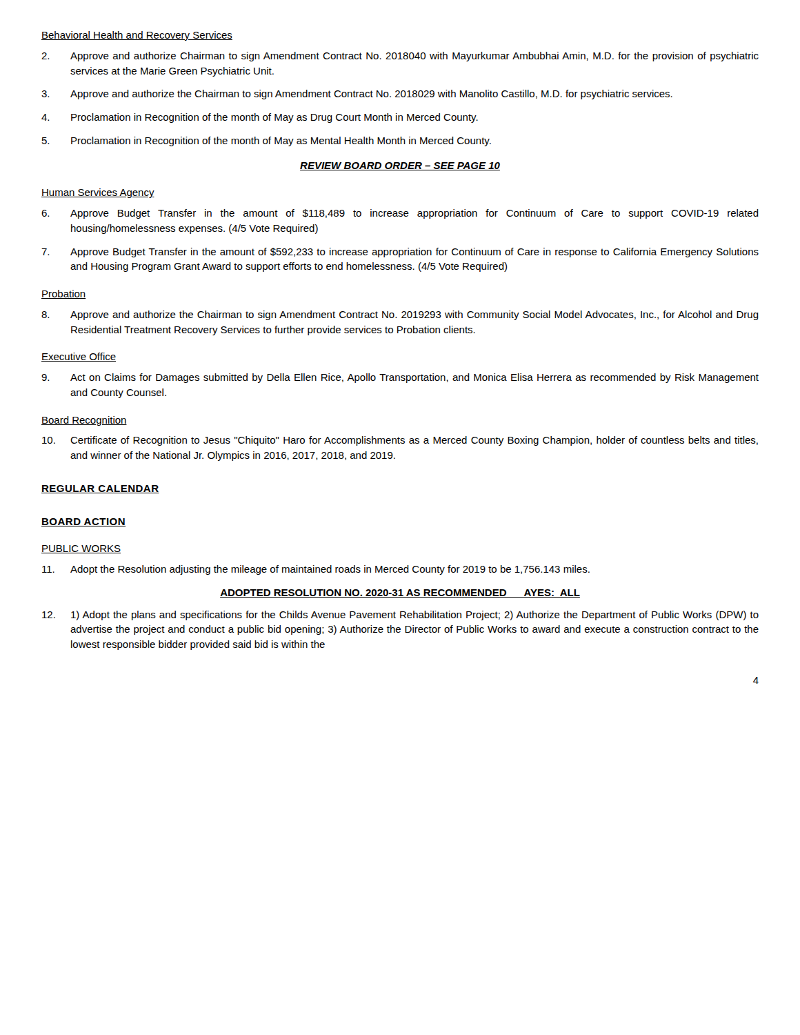Behavioral Health and Recovery Services
2. Approve and authorize Chairman to sign Amendment Contract No. 2018040 with Mayurkumar Ambubhai Amin, M.D. for the provision of psychiatric services at the Marie Green Psychiatric Unit.
3. Approve and authorize the Chairman to sign Amendment Contract No. 2018029 with Manolito Castillo, M.D. for psychiatric services.
4. Proclamation in Recognition of the month of May as Drug Court Month in Merced County.
5. Proclamation in Recognition of the month of May as Mental Health Month in Merced County.
REVIEW BOARD ORDER – SEE PAGE 10
Human Services Agency
6. Approve Budget Transfer in the amount of $118,489 to increase appropriation for Continuum of Care to support COVID-19 related housing/homelessness expenses. (4/5 Vote Required)
7. Approve Budget Transfer in the amount of $592,233 to increase appropriation for Continuum of Care in response to California Emergency Solutions and Housing Program Grant Award to support efforts to end homelessness. (4/5 Vote Required)
Probation
8. Approve and authorize the Chairman to sign Amendment Contract No. 2019293 with Community Social Model Advocates, Inc., for Alcohol and Drug Residential Treatment Recovery Services to further provide services to Probation clients.
Executive Office
9. Act on Claims for Damages submitted by Della Ellen Rice, Apollo Transportation, and Monica Elisa Herrera as recommended by Risk Management and County Counsel.
Board Recognition
10. Certificate of Recognition to Jesus "Chiquito" Haro for Accomplishments as a Merced County Boxing Champion, holder of countless belts and titles, and winner of the National Jr. Olympics in 2016, 2017, 2018, and 2019.
REGULAR CALENDAR
BOARD ACTION
PUBLIC WORKS
11. Adopt the Resolution adjusting the mileage of maintained roads in Merced County for 2019 to be 1,756.143 miles.
ADOPTED RESOLUTION NO. 2020-31 AS RECOMMENDED AYES: ALL
12. 1) Adopt the plans and specifications for the Childs Avenue Pavement Rehabilitation Project; 2) Authorize the Department of Public Works (DPW) to advertise the project and conduct a public bid opening; 3) Authorize the Director of Public Works to award and execute a construction contract to the lowest responsible bidder provided said bid is within the
4